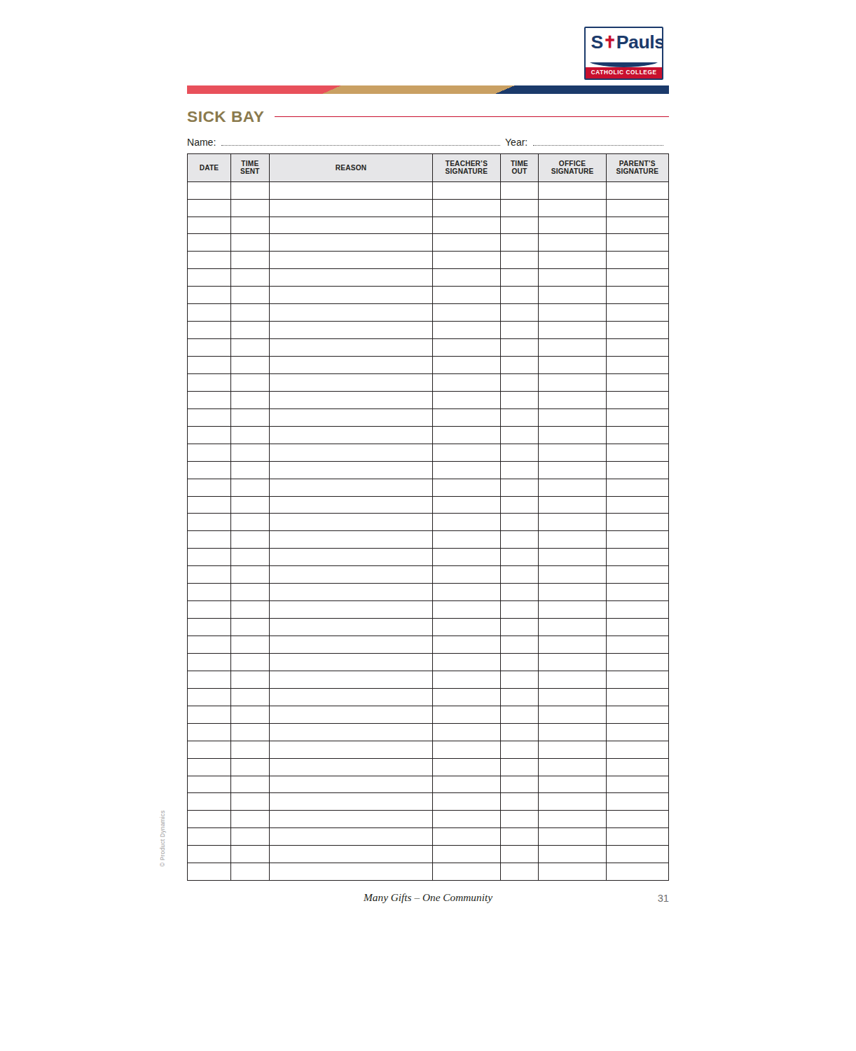S✝Pauls
CATHOLIC COLLEGE
SICK BAY
Name:
Year:
| DATE | TIME SENT | REASON | TEACHER’S SIGNATURE | TIME OUT | OFFICE SIGNATURE | PARENT’S SIGNATURE |
| --- | --- | --- | --- | --- | --- | --- |
© Product Dynamics
Many Gifts – One Community
31